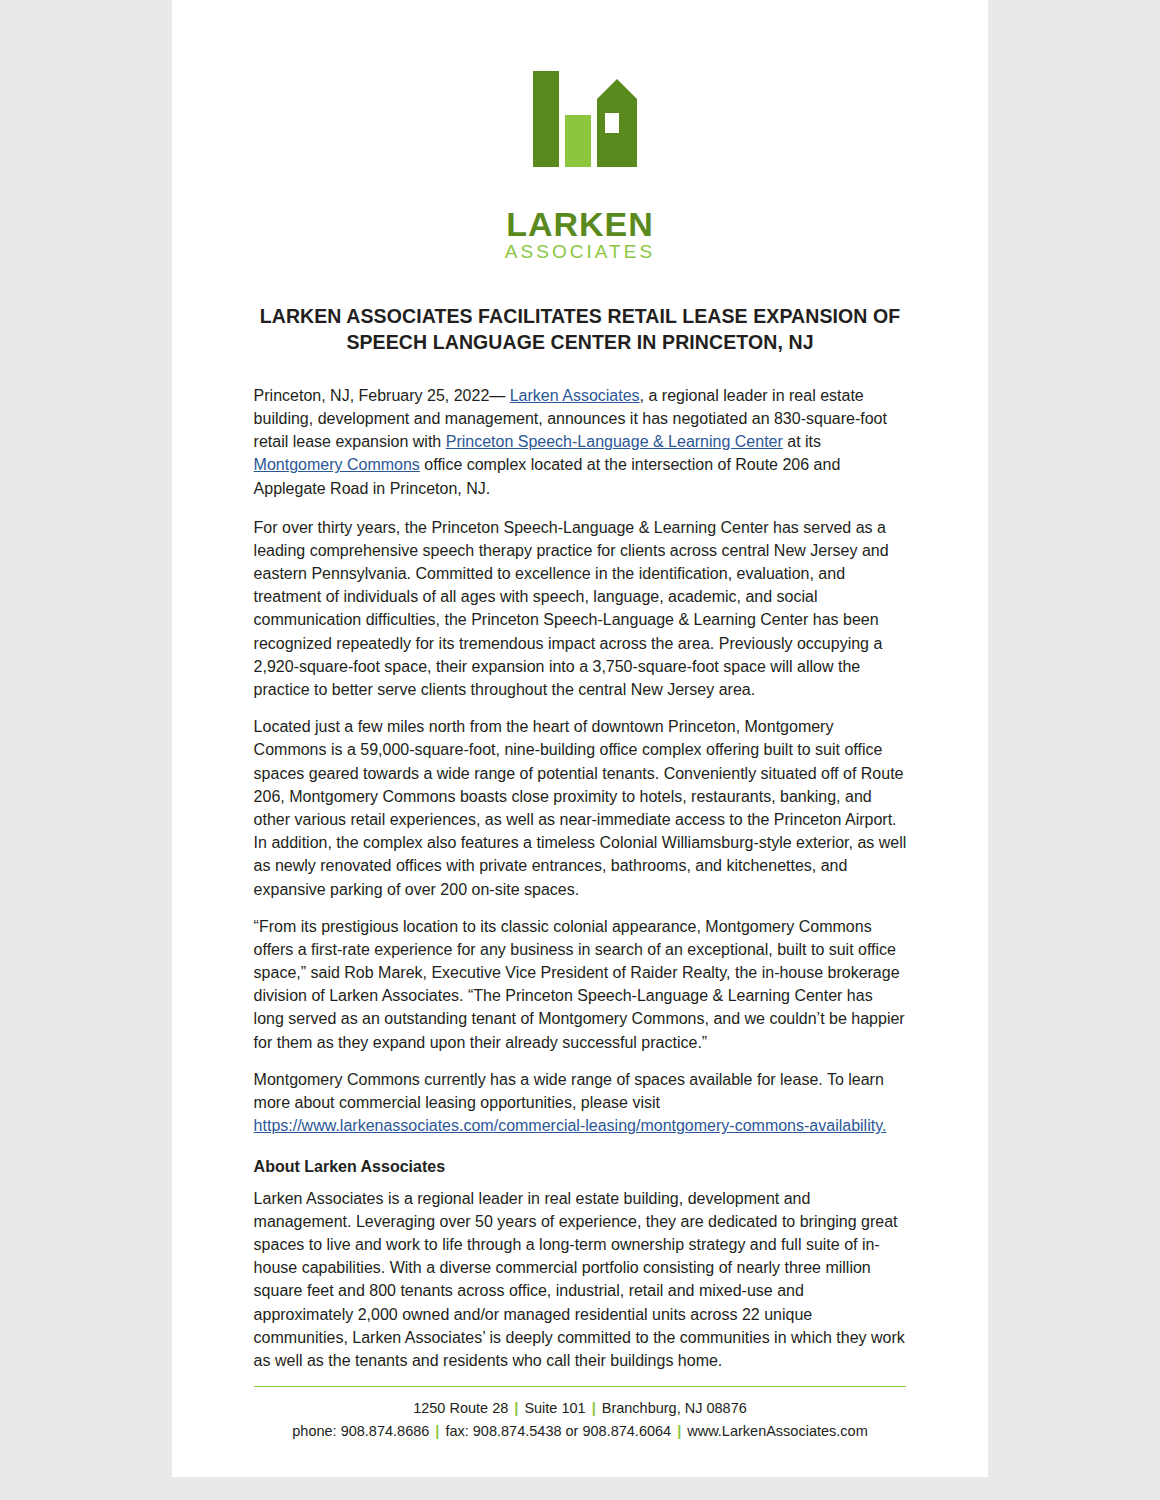LARKEN ASSOCIATES
LARKEN ASSOCIATES FACILITATES RETAIL LEASE EXPANSION OF
SPEECH LANGUAGE CENTER IN PRINCETON, NJ
Princeton, NJ, February 25, 2022— Larken Associates, a regional leader in real estate building, development and management, announces it has negotiated an 830-square-foot retail lease expansion with Princeton Speech-Language & Learning Center at its Montgomery Commons office complex located at the intersection of Route 206 and Applegate Road in Princeton, NJ.
For over thirty years, the Princeton Speech-Language & Learning Center has served as a leading comprehensive speech therapy practice for clients across central New Jersey and eastern Pennsylvania. Committed to excellence in the identification, evaluation, and treatment of individuals of all ages with speech, language, academic, and social communication difficulties, the Princeton Speech-Language & Learning Center has been recognized repeatedly for its tremendous impact across the area. Previously occupying a 2,920-square-foot space, their expansion into a 3,750-square-foot space will allow the practice to better serve clients throughout the central New Jersey area.
Located just a few miles north from the heart of downtown Princeton, Montgomery Commons is a 59,000-square-foot, nine-building office complex offering built to suit office spaces geared towards a wide range of potential tenants. Conveniently situated off of Route 206, Montgomery Commons boasts close proximity to hotels, restaurants, banking, and other various retail experiences, as well as near-immediate access to the Princeton Airport. In addition, the complex also features a timeless Colonial Williamsburg-style exterior, as well as newly renovated offices with private entrances, bathrooms, and kitchenettes, and expansive parking of over 200 on-site spaces.
“From its prestigious location to its classic colonial appearance, Montgomery Commons offers a first-rate experience for any business in search of an exceptional, built to suit office space,” said Rob Marek, Executive Vice President of Raider Realty, the in-house brokerage division of Larken Associates. “The Princeton Speech-Language & Learning Center has long served as an outstanding tenant of Montgomery Commons, and we couldn’t be happier for them as they expand upon their already successful practice.”
Montgomery Commons currently has a wide range of spaces available for lease. To learn more about commercial leasing opportunities, please visit https://www.larkenassociates.com/commercial-leasing/montgomery-commons-availability.
About Larken Associates
Larken Associates is a regional leader in real estate building, development and management. Leveraging over 50 years of experience, they are dedicated to bringing great spaces to live and work to life through a long-term ownership strategy and full suite of in-house capabilities. With a diverse commercial portfolio consisting of nearly three million square feet and 800 tenants across office, industrial, retail and mixed-use and approximately 2,000 owned and/or managed residential units across 22 unique communities, Larken Associates’ is deeply committed to the communities in which they work as well as the tenants and residents who call their buildings home.
1250 Route 28|Suite 101|Branchburg, NJ 08876
phone: 908.874.8686|fax: 908.874.5438 or 908.874.6064|www.LarkenAssociates.com